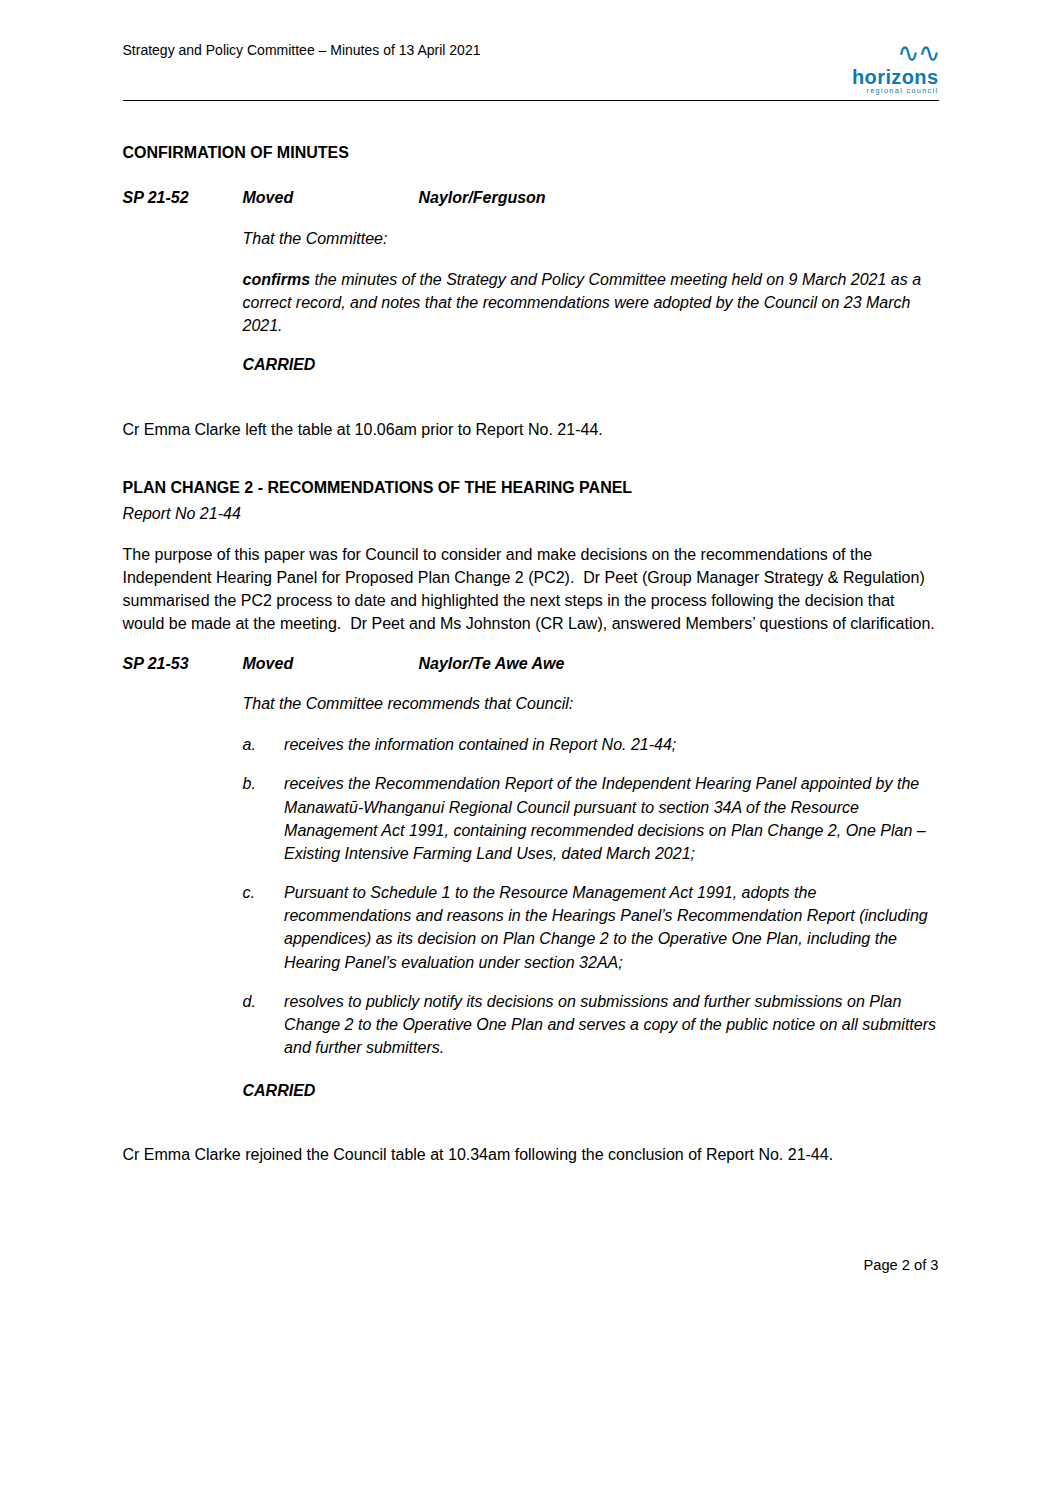Strategy and Policy Committee – Minutes of 13 April 2021
∿∿
horizons
regional council
Confirmation of Minutes
SP 21-52 Moved Naylor/Ferguson
That the Committee:
confirms the minutes of the Strategy and Policy Committee meeting held on 9 March 2021 as a correct record, and notes that the recommendations were adopted by the Council on 23 March 2021.
CARRIED
Cr Emma Clarke left the table at 10.06am prior to Report No. 21-44.
Plan Change 2 - Recommendations of the Hearing Panel
Report No 21-44
The purpose of this paper was for Council to consider and make decisions on the recommendations of the Independent Hearing Panel for Proposed Plan Change 2 (PC2). Dr Peet (Group Manager Strategy & Regulation) summarised the PC2 process to date and highlighted the next steps in the process following the decision that would be made at the meeting. Dr Peet and Ms Johnston (CR Law), answered Members’ questions of clarification.
SP 21-53 Moved Naylor/Te Awe Awe
That the Committee recommends that Council:
receives the information contained in Report No. 21-44;
receives the Recommendation Report of the Independent Hearing Panel appointed by the Manawatū-Whanganui Regional Council pursuant to section 34A of the Resource Management Act 1991, containing recommended decisions on Plan Change 2, One Plan – Existing Intensive Farming Land Uses, dated March 2021;
Pursuant to Schedule 1 to the Resource Management Act 1991, adopts the recommendations and reasons in the Hearings Panel’s Recommendation Report (including appendices) as its decision on Plan Change 2 to the Operative One Plan, including the Hearing Panel’s evaluation under section 32AA;
resolves to publicly notify its decisions on submissions and further submissions on Plan Change 2 to the Operative One Plan and serves a copy of the public notice on all submitters and further submitters.
CARRIED
Cr Emma Clarke rejoined the Council table at 10.34am following the conclusion of Report No. 21-44.
Page 2 of 3